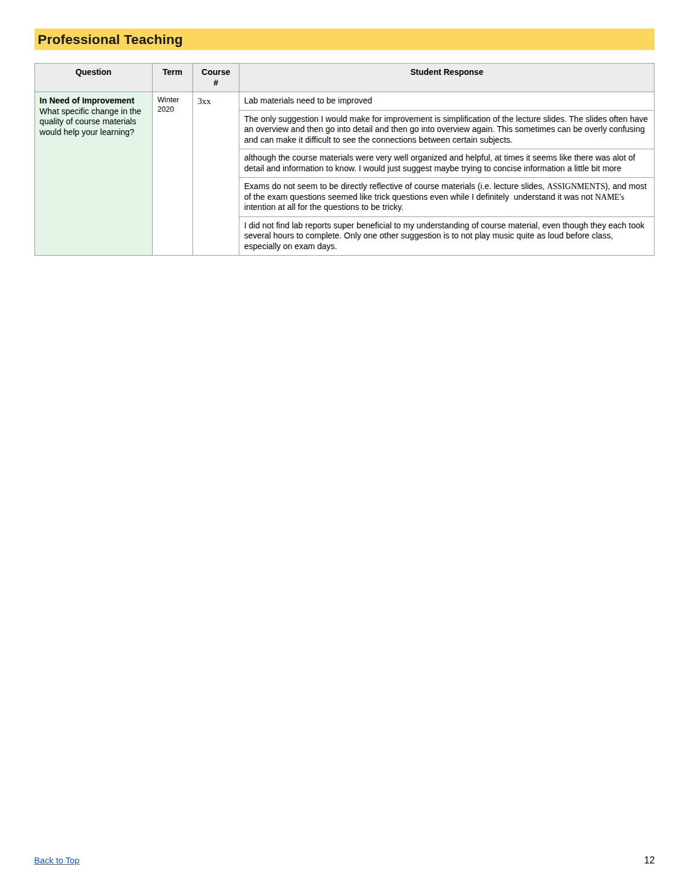Professional Teaching
| Question | Term | Course # | Student Response |
| --- | --- | --- | --- |
| In Need of Improvement What specific change in the quality of course materials would help your learning? | Winter 2020 | 3xx | / Lab materials need to be improved / / The only suggestion I would make for improvement is simplification of the lecture slides. The slides often have an overview and then go into detail and then go into overview again. This sometimes can be overly confusing and can make it difficult to see the connections between certain subjects. / / although the course materials were very well organized and helpful, at times it seems like there was alot of detail and information to know. I would just suggest maybe trying to concise information a little bit more / / Exams do not seem to be directly reflective of course materials (i.e. lecture slides, ASSIGNMENTS ), and most of the exam questions seemed like trick questions even while I definitely understand it was not NAME's intention at all for the questions to be tricky. / / I did not find lab reports super beneficial to my understanding of course material, even though they each took several hours to complete. Only one other suggestion is to not play music quite as loud before class, especially on exam days. / |
Back to Top 12